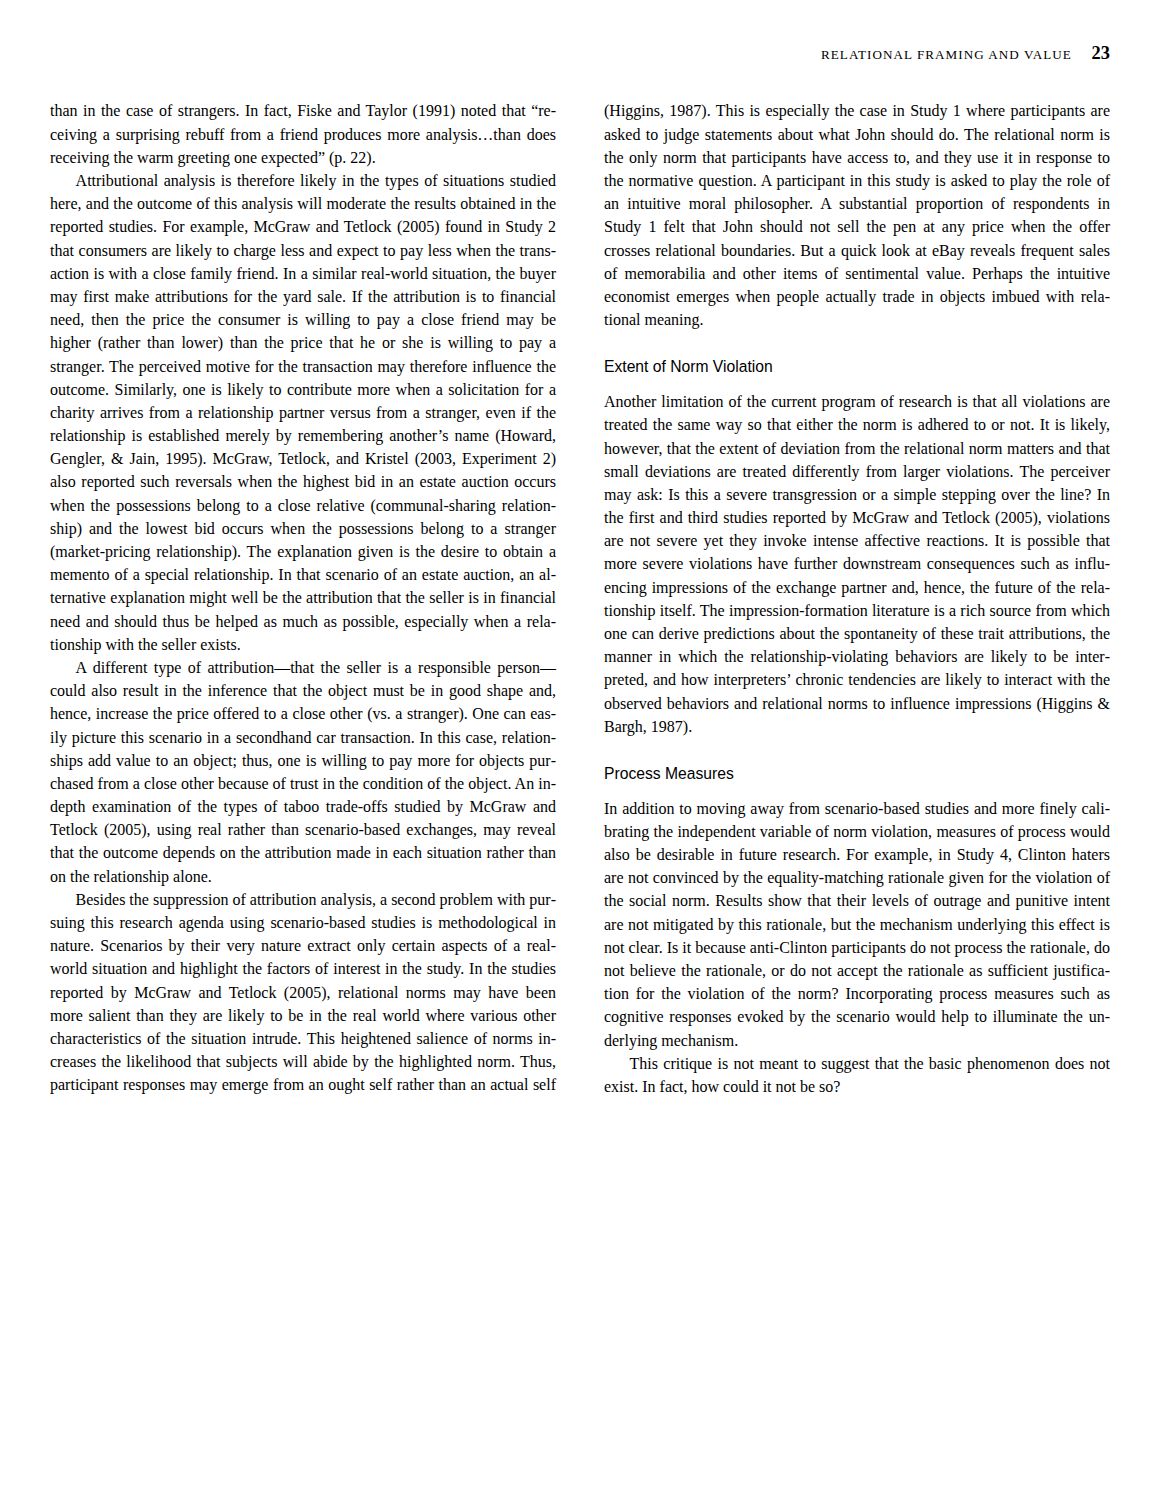Relational Framing and Value 23
than in the case of strangers. In fact, Fiske and Taylor (1991) noted that “receiving a surprising rebuff from a friend produces more analysis…than does receiving the warm greeting one expected” (p. 22).
Attributional analysis is therefore likely in the types of situations studied here, and the outcome of this analysis will moderate the results obtained in the reported studies. For example, McGraw and Tetlock (2005) found in Study 2 that consumers are likely to charge less and expect to pay less when the transaction is with a close family friend. In a similar real-world situation, the buyer may first make attributions for the yard sale. If the attribution is to financial need, then the price the consumer is willing to pay a close friend may be higher (rather than lower) than the price that he or she is willing to pay a stranger. The perceived motive for the transaction may therefore influence the outcome. Similarly, one is likely to contribute more when a solicitation for a charity arrives from a relationship partner versus from a stranger, even if the relationship is established merely by remembering another’s name (Howard, Gengler, & Jain, 1995). McGraw, Tetlock, and Kristel (2003, Experiment 2) also reported such reversals when the highest bid in an estate auction occurs when the possessions belong to a close relative (communal-sharing relationship) and the lowest bid occurs when the possessions belong to a stranger (market-pricing relationship). The explanation given is the desire to obtain a memento of a special relationship. In that scenario of an estate auction, an alternative explanation might well be the attribution that the seller is in financial need and should thus be helped as much as possible, especially when a relationship with the seller exists.
A different type of attribution—that the seller is a responsible person—could also result in the inference that the object must be in good shape and, hence, increase the price offered to a close other (vs. a stranger). One can easily picture this scenario in a secondhand car transaction. In this case, relationships add value to an object; thus, one is willing to pay more for objects purchased from a close other because of trust in the condition of the object. An in-depth examination of the types of taboo trade-offs studied by McGraw and Tetlock (2005), using real rather than scenario-based exchanges, may reveal that the outcome depends on the attribution made in each situation rather than on the relationship alone.
Besides the suppression of attribution analysis, a second problem with pursuing this research agenda using scenario-based studies is methodological in nature. Scenarios by their very nature extract only certain aspects of a real-world situation and highlight the factors of interest in the study. In the studies reported by McGraw and Tetlock (2005), relational norms may have been more salient than they are likely to be in the real world where various other characteristics of the situation intrude. This heightened salience of norms increases the likelihood that subjects will abide by the highlighted norm. Thus, participant responses may emerge from an ought self rather than an actual self (Higgins, 1987). This is especially the case in Study 1 where participants are asked to judge statements about what John should do. The relational norm is the only norm that participants have access to, and they use it in response to the normative question. A participant in this study is asked to play the role of an intuitive moral philosopher. A substantial proportion of respondents in Study 1 felt that John should not sell the pen at any price when the offer crosses relational boundaries. But a quick look at eBay reveals frequent sales of memorabilia and other items of sentimental value. Perhaps the intuitive economist emerges when people actually trade in objects imbued with relational meaning.
Extent of Norm Violation
Another limitation of the current program of research is that all violations are treated the same way so that either the norm is adhered to or not. It is likely, however, that the extent of deviation from the relational norm matters and that small deviations are treated differently from larger violations. The perceiver may ask: Is this a severe transgression or a simple stepping over the line? In the first and third studies reported by McGraw and Tetlock (2005), violations are not severe yet they invoke intense affective reactions. It is possible that more severe violations have further downstream consequences such as influencing impressions of the exchange partner and, hence, the future of the relationship itself. The impression-formation literature is a rich source from which one can derive predictions about the spontaneity of these trait attributions, the manner in which the relationship-violating behaviors are likely to be interpreted, and how interpreters’ chronic tendencies are likely to interact with the observed behaviors and relational norms to influence impressions (Higgins & Bargh, 1987).
Process Measures
In addition to moving away from scenario-based studies and more finely calibrating the independent variable of norm violation, measures of process would also be desirable in future research. For example, in Study 4, Clinton haters are not convinced by the equality-matching rationale given for the violation of the social norm. Results show that their levels of outrage and punitive intent are not mitigated by this rationale, but the mechanism underlying this effect is not clear. Is it because anti-Clinton participants do not process the rationale, do not believe the rationale, or do not accept the rationale as sufficient justification for the violation of the norm? Incorporating process measures such as cognitive responses evoked by the scenario would help to illuminate the underlying mechanism.
This critique is not meant to suggest that the basic phenomenon does not exist. In fact, how could it not be so?